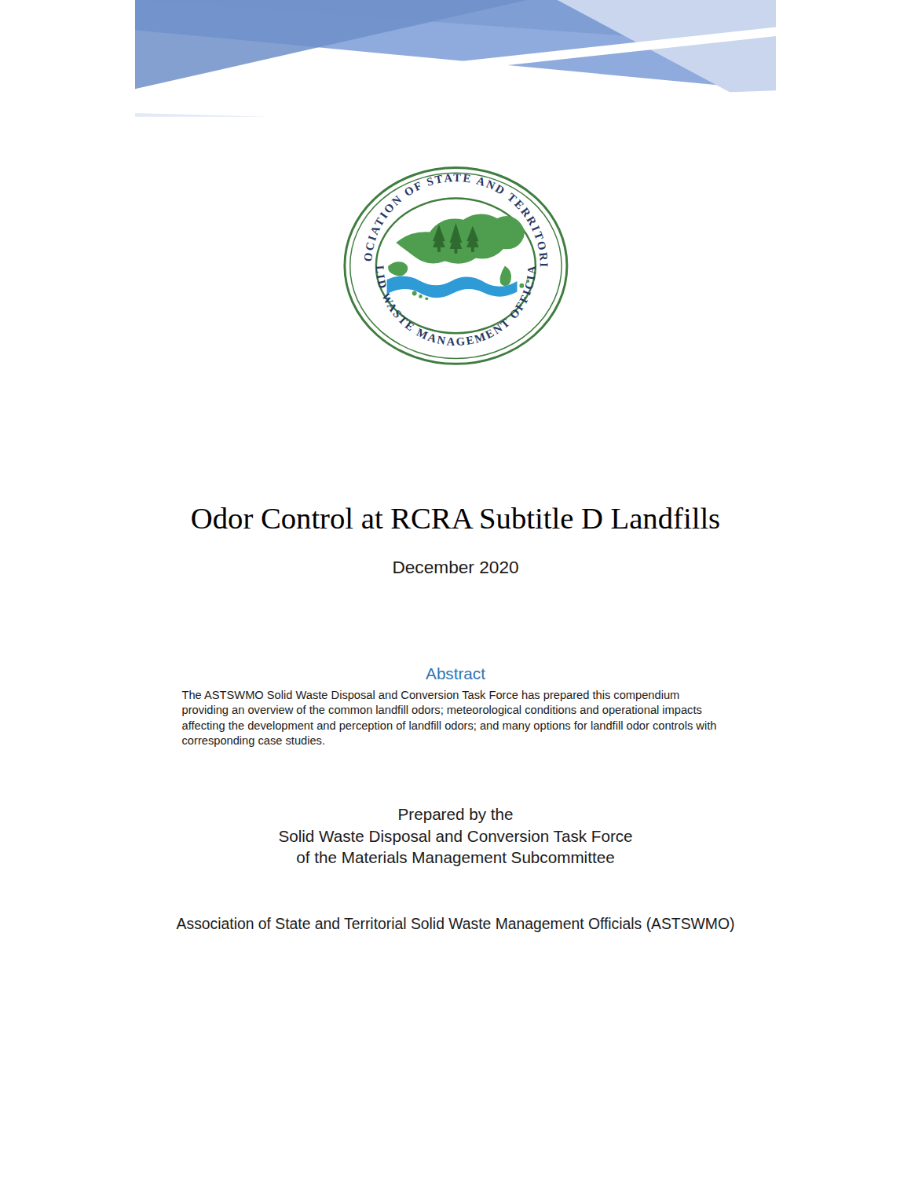ASSOCIATION OF STATE AND TERRITORIAL SOLID WASTE MANAGEMENT OFFICIALS
Odor Control at RCRA Subtitle D Landfills
December 2020
Abstract
The ASTSWMO Solid Waste Disposal and Conversion Task Force has prepared this compendium providing an overview of the common landfill odors; meteorological conditions and operational impacts affecting the development and perception of landfill odors; and many options for landfill odor controls with corresponding case studies.
Prepared by the Solid Waste Disposal and Conversion Task Force of the Materials Management Subcommittee
Association of State and Territorial Solid Waste Management Officials (ASTSWMO)